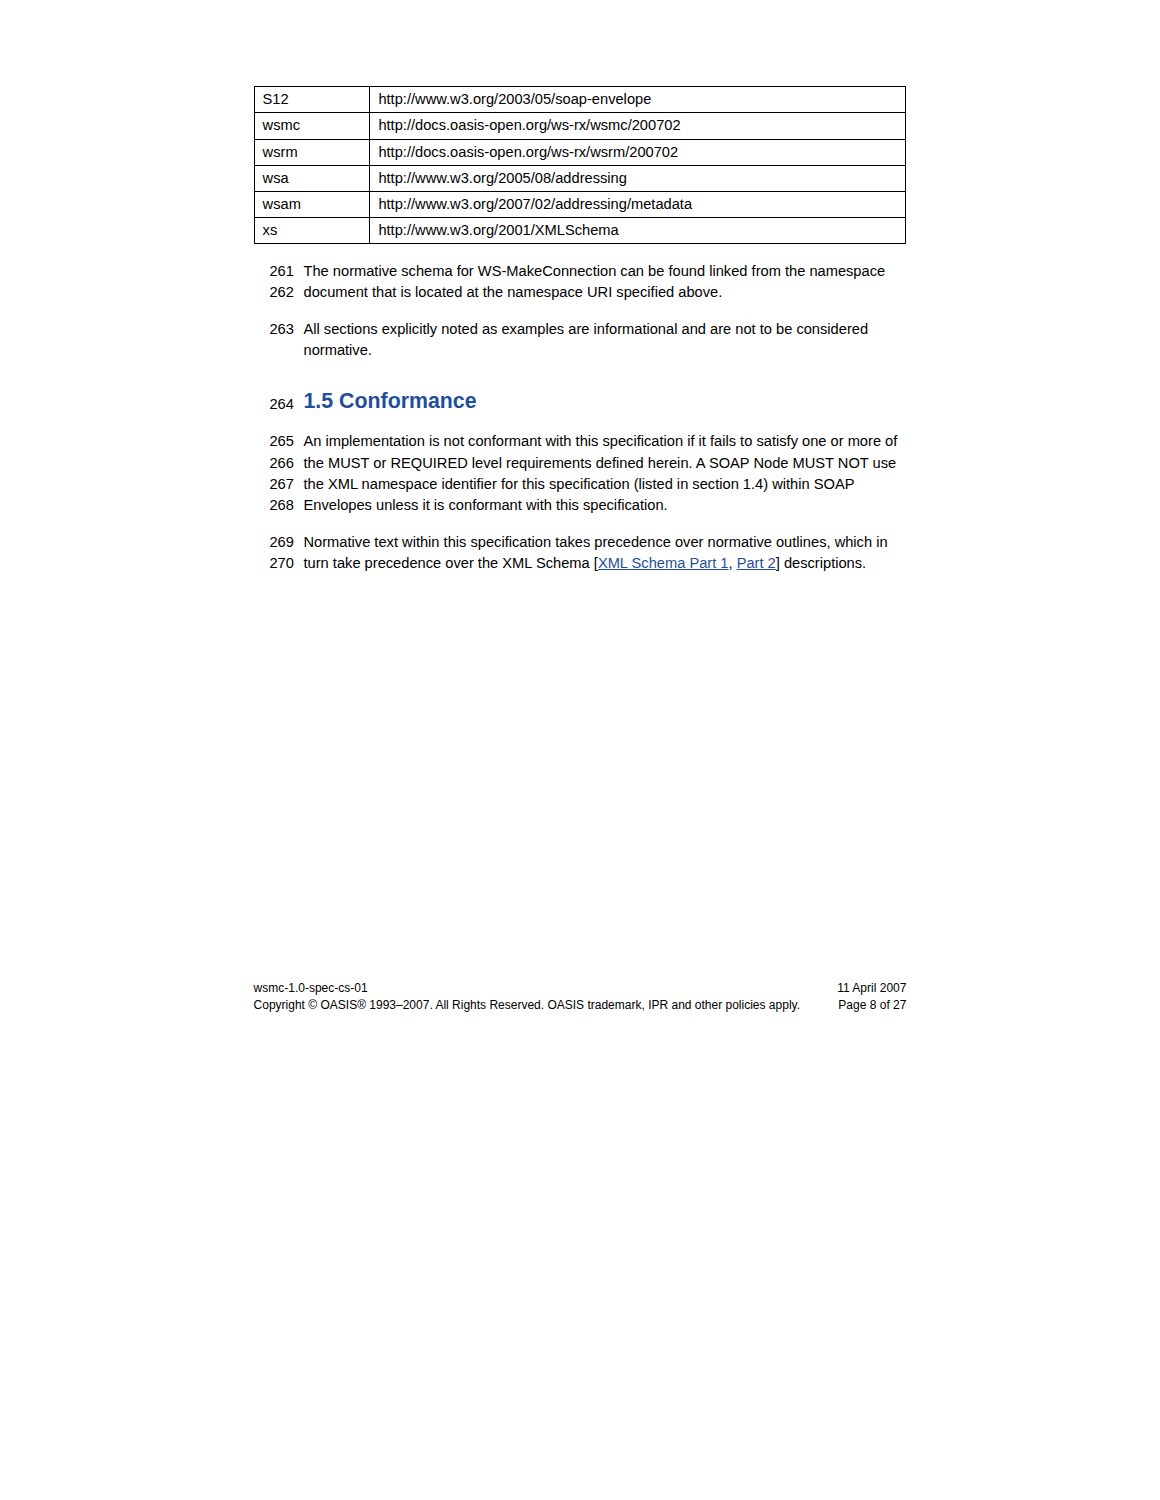| S12 | http://www.w3.org/2003/05/soap-envelope |
| wsmc | http://docs.oasis-open.org/ws-rx/wsmc/200702 |
| wsrm | http://docs.oasis-open.org/ws-rx/wsrm/200702 |
| wsa | http://www.w3.org/2005/08/addressing |
| wsam | http://www.w3.org/2007/02/addressing/metadata |
| xs | http://www.w3.org/2001/XMLSchema |
261262
The normative schema for WS-MakeConnection can be found linked from the namespace document that is located at the namespace URI specified above.
263
All sections explicitly noted as examples are informational and are not to be considered normative.
264 1.5 Conformance
265266267268
An implementation is not conformant with this specification if it fails to satisfy one or more of the MUST or REQUIRED level requirements defined herein. A SOAP Node MUST NOT use the XML namespace identifier for this specification (listed in section 1.4) within SOAP Envelopes unless it is conformant with this specification.
269270
Normative text within this specification takes precedence over normative outlines, which in turn take precedence over the XML Schema [XML Schema Part 1, Part 2] descriptions.
wsmc-1.0-spec-cs-01
11 April 2007
Copyright © OASIS® 1993–2007. All Rights Reserved. OASIS trademark, IPR and other policies apply.
Page 8 of 27